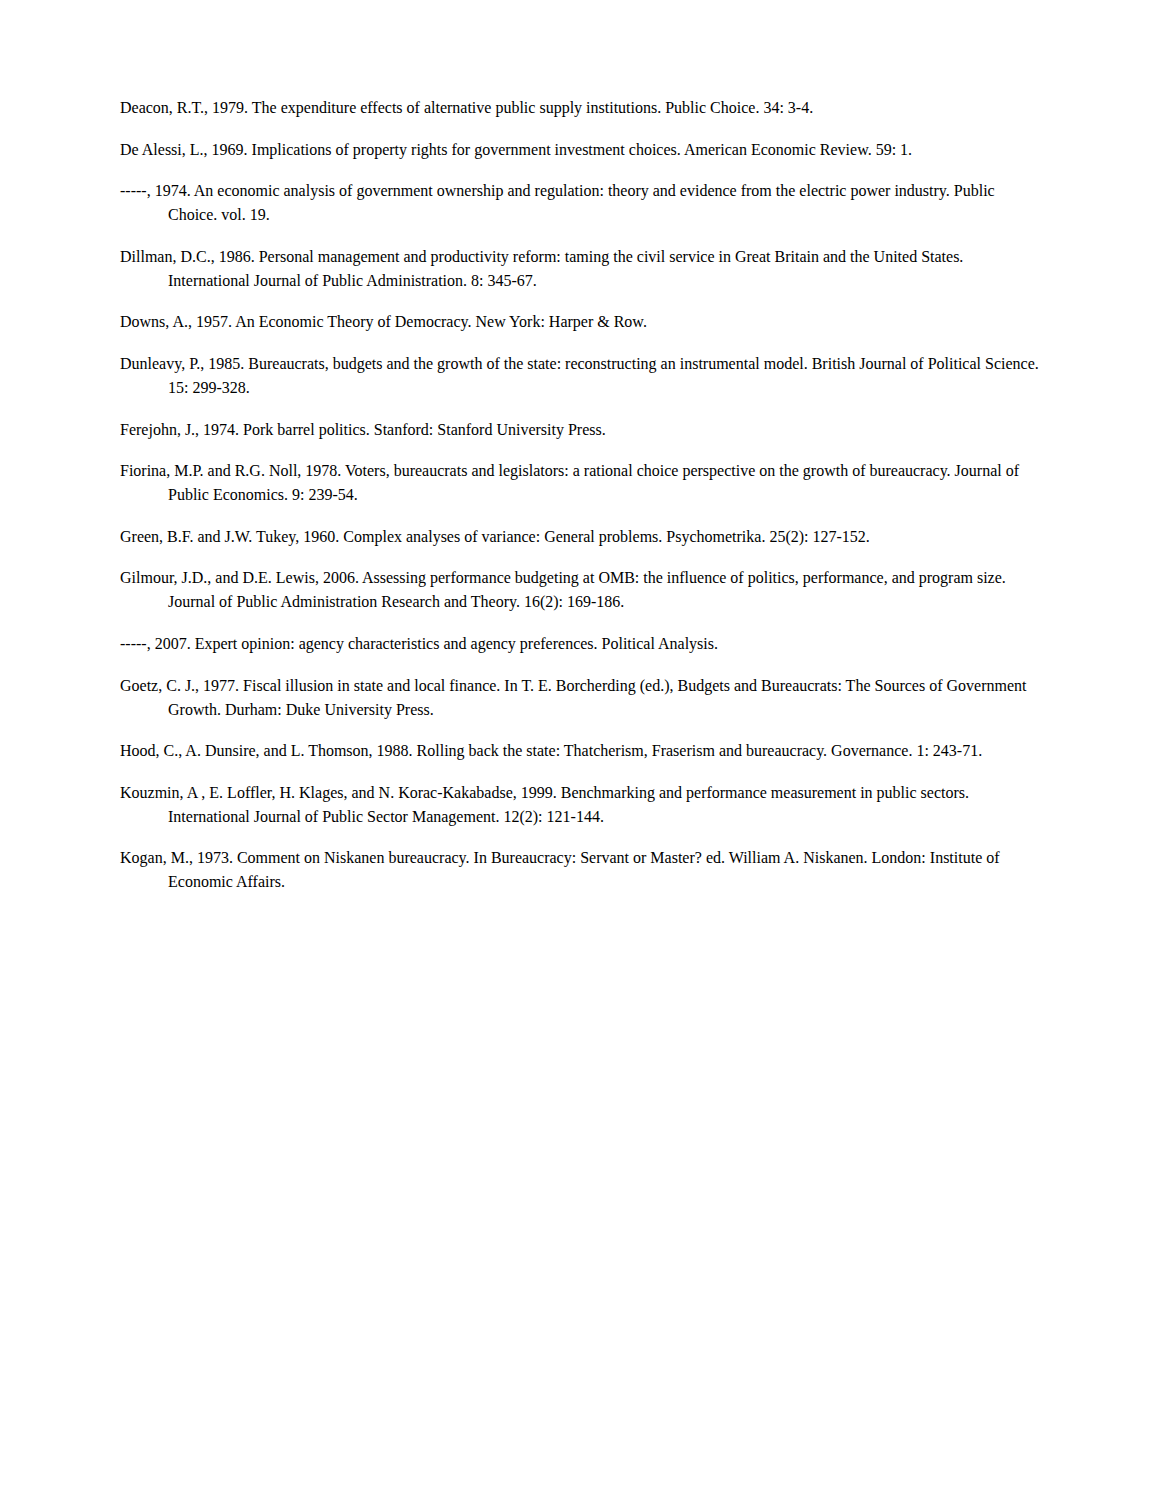Deacon, R.T., 1979. The expenditure effects of alternative public supply institutions. Public Choice. 34: 3-4.
De Alessi, L., 1969. Implications of property rights for government investment choices. American Economic Review. 59: 1.
-----, 1974. An economic analysis of government ownership and regulation: theory and evidence from the electric power industry. Public Choice. vol. 19.
Dillman, D.C., 1986. Personal management and productivity reform: taming the civil service in Great Britain and the United States. International Journal of Public Administration. 8: 345-67.
Downs, A., 1957. An Economic Theory of Democracy. New York: Harper & Row.
Dunleavy, P., 1985. Bureaucrats, budgets and the growth of the state: reconstructing an instrumental model. British Journal of Political Science. 15: 299-328.
Ferejohn, J., 1974. Pork barrel politics. Stanford: Stanford University Press.
Fiorina, M.P. and R.G. Noll, 1978. Voters, bureaucrats and legislators: a rational choice perspective on the growth of bureaucracy. Journal of Public Economics. 9: 239-54.
Green, B.F. and J.W. Tukey, 1960. Complex analyses of variance: General problems. Psychometrika. 25(2): 127-152.
Gilmour, J.D., and D.E. Lewis, 2006. Assessing performance budgeting at OMB: the influence of politics, performance, and program size. Journal of Public Administration Research and Theory. 16(2): 169-186.
-----, 2007. Expert opinion: agency characteristics and agency preferences. Political Analysis.
Goetz, C. J., 1977. Fiscal illusion in state and local finance. In T. E. Borcherding (ed.), Budgets and Bureaucrats: The Sources of Government Growth. Durham: Duke University Press.
Hood, C., A. Dunsire, and L. Thomson, 1988. Rolling back the state: Thatcherism, Fraserism and bureaucracy. Governance. 1: 243-71.
Kouzmin, A , E. Loffler, H. Klages, and N. Korac-Kakabadse, 1999. Benchmarking and performance measurement in public sectors. International Journal of Public Sector Management. 12(2): 121-144.
Kogan, M., 1973. Comment on Niskanen bureaucracy. In Bureaucracy: Servant or Master? ed. William A. Niskanen. London: Institute of Economic Affairs.